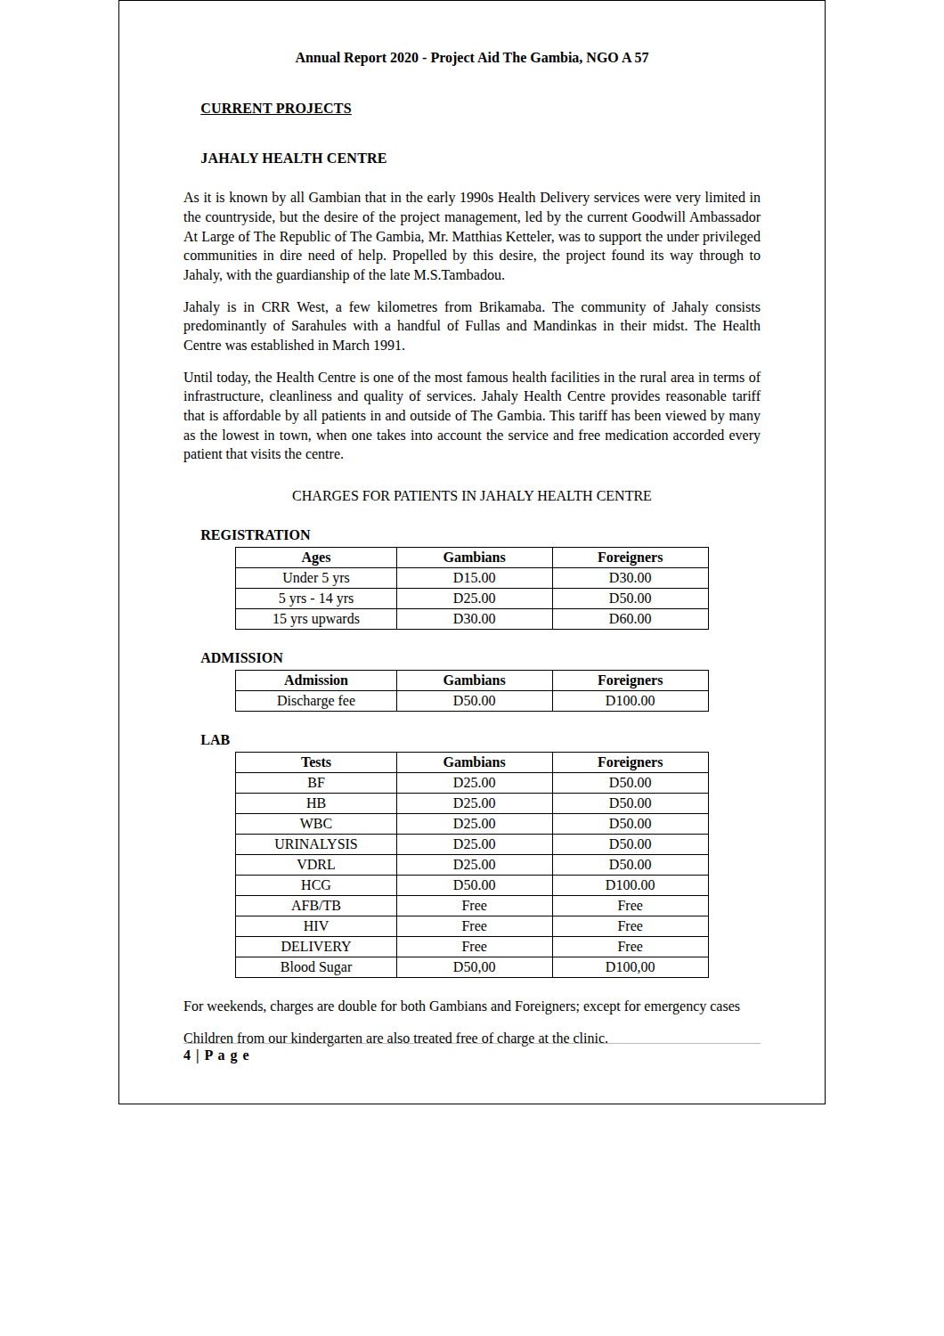Annual Report 2020 - Project Aid The Gambia, NGO A 57
CURRENT PROJECTS
JAHALY HEALTH CENTRE
As it is known by all Gambian that in the early 1990s Health Delivery services were very limited in the countryside, but the desire of the project management, led by the current Goodwill Ambassador At Large of The Republic of The Gambia, Mr. Matthias Ketteler, was to support the under privileged communities in dire need of help. Propelled by this desire, the project found its way through to Jahaly, with the guardianship of the late M.S.Tambadou.
Jahaly is in CRR West, a few kilometres from Brikamaba. The community of Jahaly consists predominantly of Sarahules with a handful of Fullas and Mandinkas in their midst. The Health Centre was established in March 1991.
Until today, the Health Centre is one of the most famous health facilities in the rural area in terms of infrastructure, cleanliness and quality of services. Jahaly Health Centre provides reasonable tariff that is affordable by all patients in and outside of The Gambia. This tariff has been viewed by many as the lowest in town, when one takes into account the service and free medication accorded every patient that visits the centre.
CHARGES FOR PATIENTS IN JAHALY HEALTH CENTRE
REGISTRATION
| Ages | Gambians | Foreigners |
| --- | --- | --- |
| Under 5 yrs | D15.00 | D30.00 |
| 5 yrs - 14 yrs | D25.00 | D50.00 |
| 15 yrs upwards | D30.00 | D60.00 |
ADMISSION
| Admission | Gambians | Foreigners |
| --- | --- | --- |
| Discharge fee | D50.00 | D100.00 |
LAB
| Tests | Gambians | Foreigners |
| --- | --- | --- |
| BF | D25.00 | D50.00 |
| HB | D25.00 | D50.00 |
| WBC | D25.00 | D50.00 |
| URINALYSIS | D25.00 | D50.00 |
| VDRL | D25.00 | D50.00 |
| HCG | D50.00 | D100.00 |
| AFB/TB | Free | Free |
| HIV | Free | Free |
| DELIVERY | Free | Free |
| Blood Sugar | D50,00 | D100,00 |
For weekends, charges are double for both Gambians and Foreigners; except for emergency cases
Children from our kindergarten are also treated free of charge at the clinic.
4 | P a g e